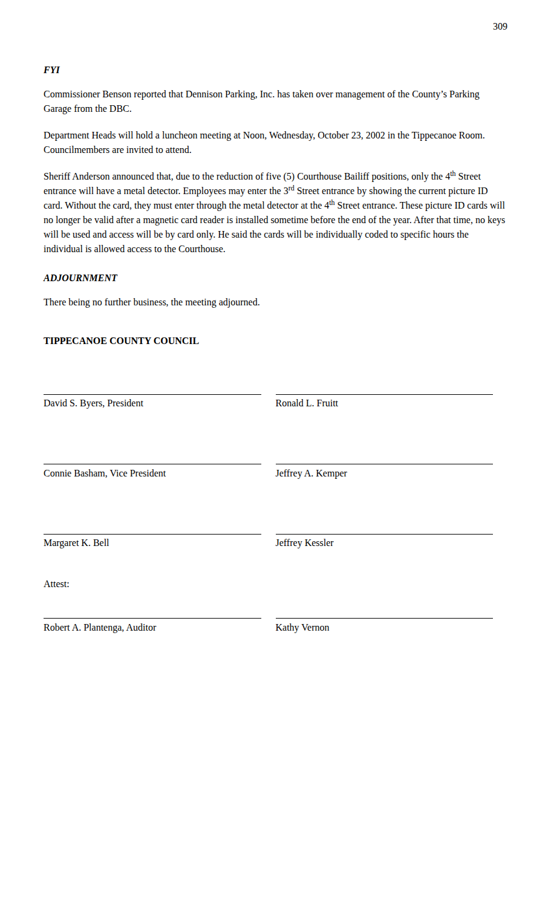309
FYI
Commissioner Benson reported that Dennison Parking, Inc. has taken over management of the County’s Parking Garage from the DBC.
Department Heads will hold a luncheon meeting at Noon, Wednesday, October 23, 2002 in the Tippecanoe Room. Councilmembers are invited to attend.
Sheriff Anderson announced that, due to the reduction of five (5) Courthouse Bailiff positions, only the 4th Street entrance will have a metal detector. Employees may enter the 3rd Street entrance by showing the current picture ID card. Without the card, they must enter through the metal detector at the 4th Street entrance. These picture ID cards will no longer be valid after a magnetic card reader is installed sometime before the end of the year. After that time, no keys will be used and access will be by card only. He said the cards will be individually coded to specific hours the individual is allowed access to the Courthouse.
ADJOURNMENT
There being no further business, the meeting adjourned.
TIPPECANOE COUNTY COUNCIL
| David S. Byers, President | Ronald L. Fruitt |
| Connie Basham, Vice President | Jeffrey A. Kemper |
| Margaret K. Bell | Jeffrey Kessler |
| Attest: Robert A. Plantenga, Auditor | Kathy Vernon |